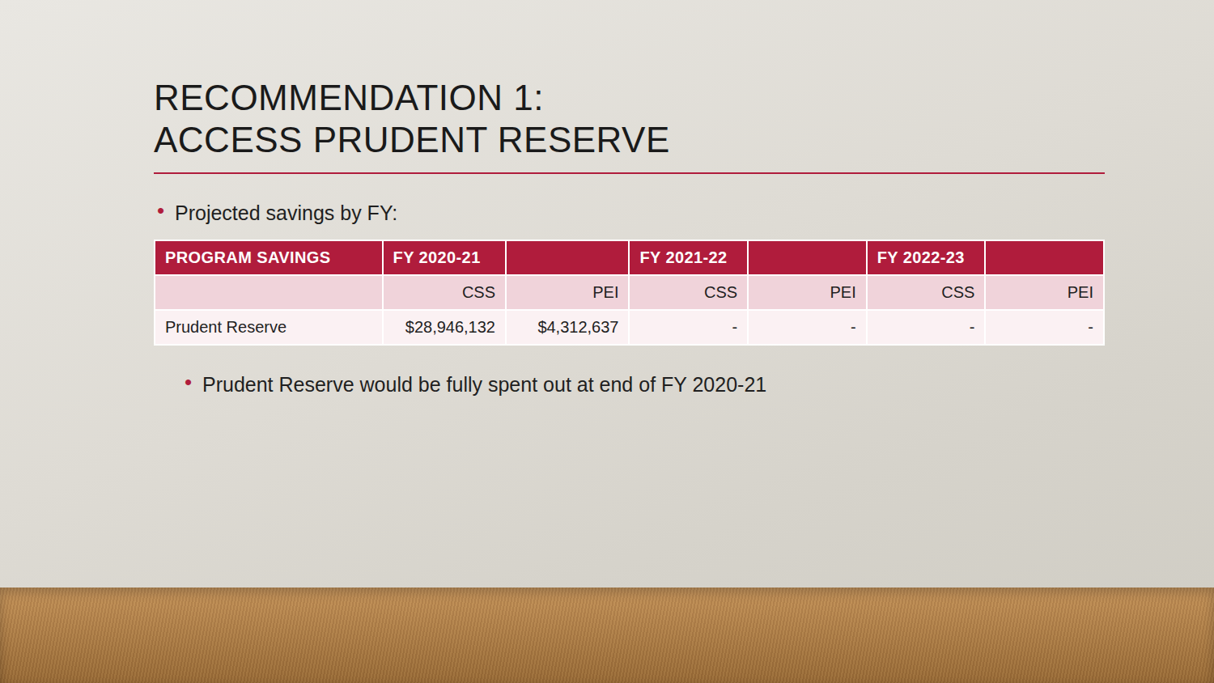Recommendation 1:
Access Prudent Reserve
Projected savings by FY:
| Program Savings | FY 2020-21 | | FY 2021-22 | | FY 2022-23 | |
| --- | --- | --- | --- | --- | --- | --- |
| | CSS | PEI | CSS | PEI | CSS | PEI |
| Prudent Reserve | $28,946,132 | $4,312,637 | - | - | - | - |
Prudent Reserve would be fully spent out at end of FY 2020-21